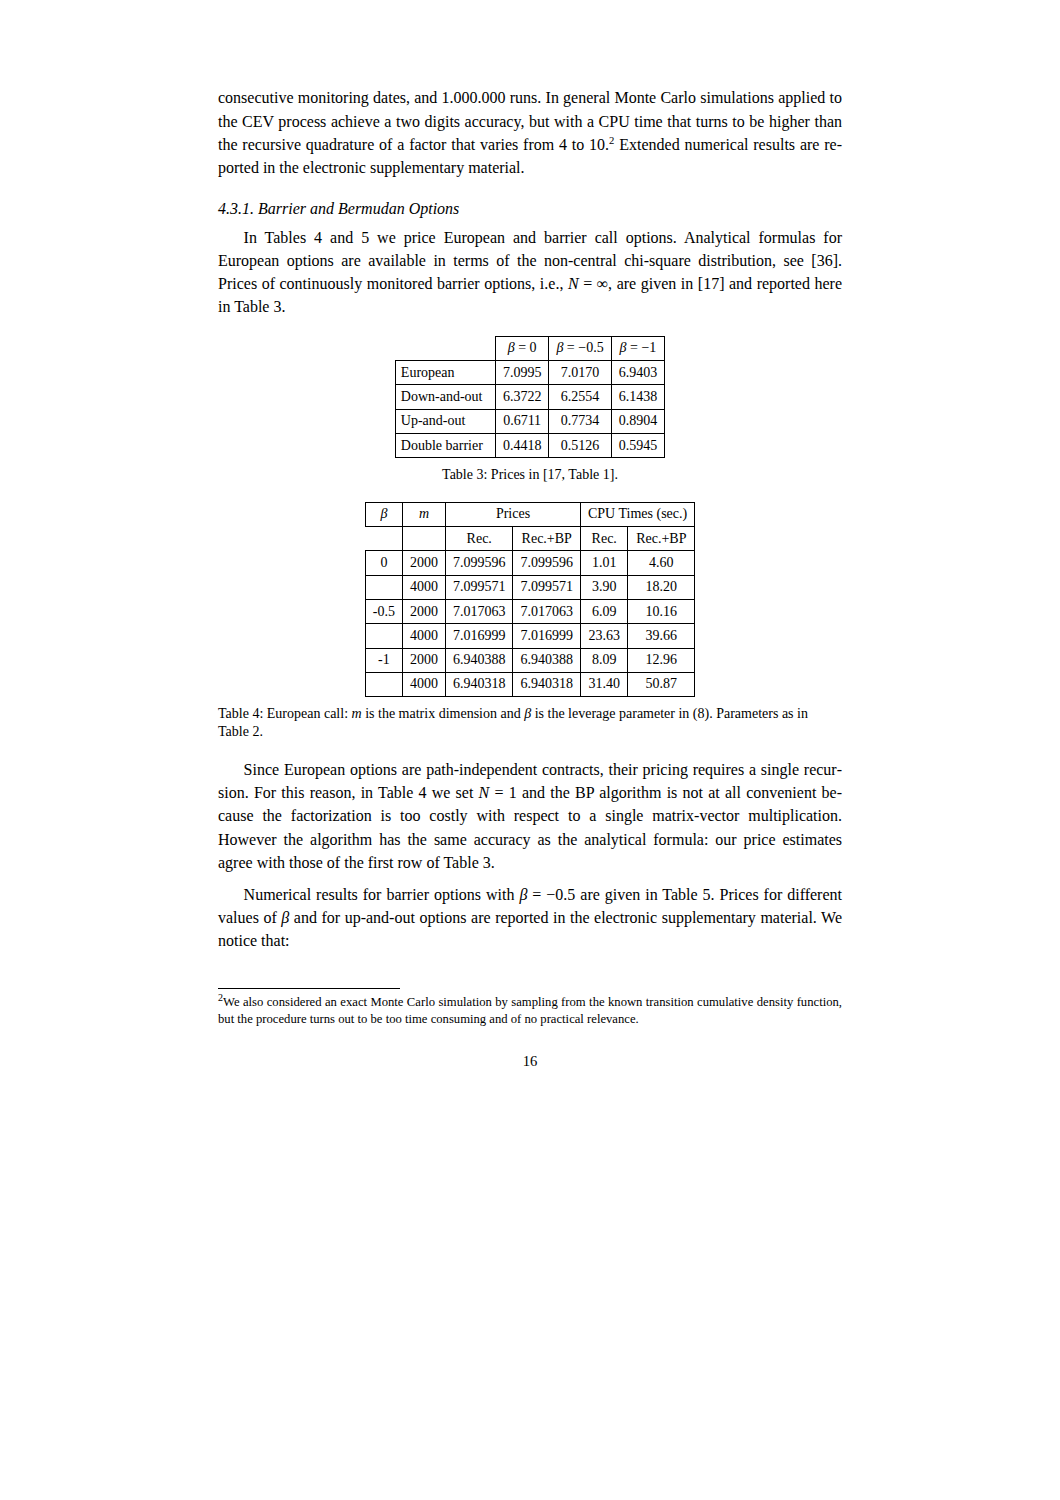consecutive monitoring dates, and 1.000.000 runs. In general Monte Carlo simulations applied to the CEV process achieve a two digits accuracy, but with a CPU time that turns to be higher than the recursive quadrature of a factor that varies from 4 to 10.2 Extended numerical results are reported in the electronic supplementary material.
4.3.1. Barrier and Bermudan Options
In Tables 4 and 5 we price European and barrier call options. Analytical formulas for European options are available in terms of the non-central chi-square distribution, see [36]. Prices of continuously monitored barrier options, i.e., N = ∞, are given in [17] and reported here in Table 3.
| | β = 0 | β = −0.5 | β = −1 |
| European | 7.0995 | 7.0170 | 6.9403 |
| Down-and-out | 6.3722 | 6.2554 | 6.1438 |
| Up-and-out | 0.6711 | 0.7734 | 0.8904 |
| Double barrier | 0.4418 | 0.5126 | 0.5945 |
Table 3: Prices in [17, Table 1].
| β | m | Prices | CPU Times (sec.) |
| | | Rec. | Rec.+BP | Rec. | Rec.+BP |
| 0 | 2000 | 7.099596 | 7.099596 | 1.01 | 4.60 |
| | 4000 | 7.099571 | 7.099571 | 3.90 | 18.20 |
| -0.5 | 2000 | 7.017063 | 7.017063 | 6.09 | 10.16 |
| | 4000 | 7.016999 | 7.016999 | 23.63 | 39.66 |
| -1 | 2000 | 6.940388 | 6.940388 | 8.09 | 12.96 |
| | 4000 | 6.940318 | 6.940318 | 31.40 | 50.87 |
Table 4: European call: m is the matrix dimension and β is the leverage parameter in (8). Parameters as in Table 2.
Since European options are path-independent contracts, their pricing requires a single recursion. For this reason, in Table 4 we set N = 1 and the BP algorithm is not at all convenient because the factorization is too costly with respect to a single matrix-vector multiplication. However the algorithm has the same accuracy as the analytical formula: our price estimates agree with those of the first row of Table 3.
Numerical results for barrier options with β = −0.5 are given in Table 5. Prices for different values of β and for up-and-out options are reported in the electronic supplementary material. We notice that:
2We also considered an exact Monte Carlo simulation by sampling from the known transition cumulative density function, but the procedure turns out to be too time consuming and of no practical relevance.
16